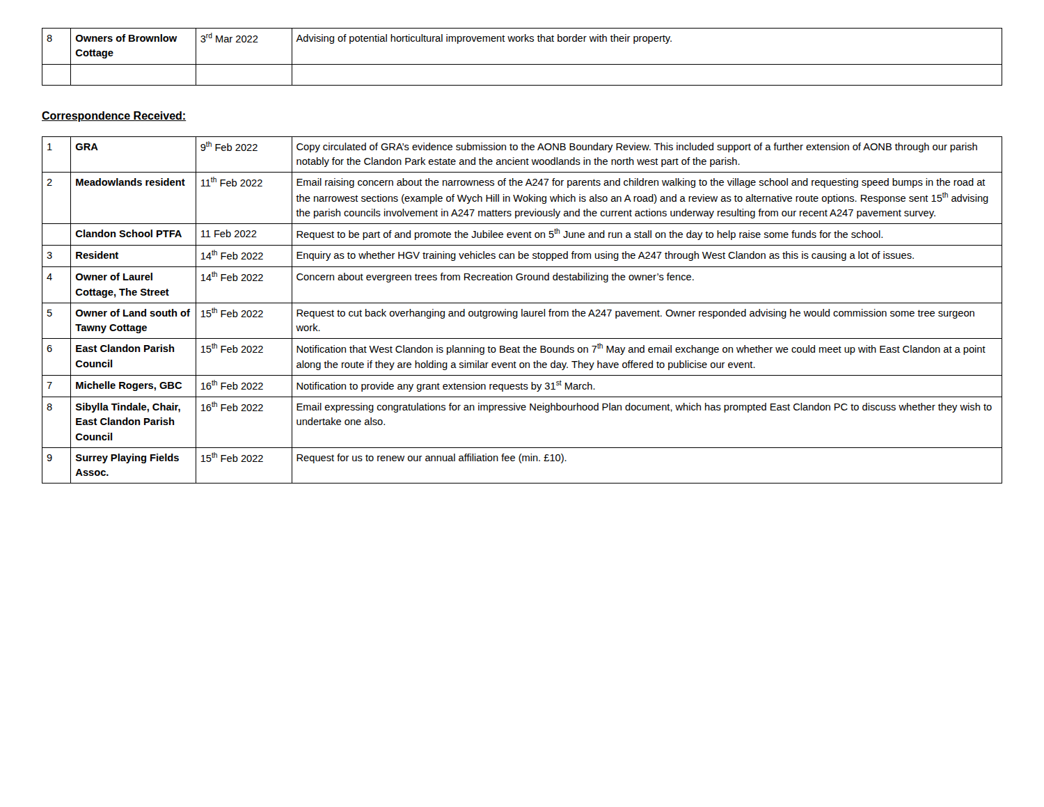| 8 | Owners of Brownlow Cottage | 3 rd Mar 2022 | Advising of potential horticultural improvement works that border with their property. |
Correspondence Received:
| 1 | GRA | 9 th Feb 2022 | Copy circulated of GRA’s evidence submission to the AONB Boundary Review. This included support of a further extension of AONB through our parish notably for the Clandon Park estate and the ancient woodlands in the north west part of the parish. |
| 2 | Meadowlands resident | 11 th Feb 2022 | Email raising concern about the narrowness of the A247 for parents and children walking to the village school and requesting speed bumps in the road at the narrowest sections (example of Wych Hill in Woking which is also an A road) and a review as to alternative route options. Response sent 15 th advising the parish councils involvement in A247 matters previously and the current actions underway resulting from our recent A247 pavement survey. |
| | Clandon School PTFA | 11 Feb 2022 | Request to be part of and promote the Jubilee event on 5 th June and run a stall on the day to help raise some funds for the school. |
| 3 | Resident | 14 th Feb 2022 | Enquiry as to whether HGV training vehicles can be stopped from using the A247 through West Clandon as this is causing a lot of issues. |
| 4 | Owner of Laurel Cottage, The Street | 14 th Feb 2022 | Concern about evergreen trees from Recreation Ground destabilizing the owner’s fence. |
| 5 | Owner of Land south of Tawny Cottage | 15 th Feb 2022 | Request to cut back overhanging and outgrowing laurel from the A247 pavement. Owner responded advising he would commission some tree surgeon work. |
| 6 | East Clandon Parish Council | 15 th Feb 2022 | Notification that West Clandon is planning to Beat the Bounds on 7 th May and email exchange on whether we could meet up with East Clandon at a point along the route if they are holding a similar event on the day. They have offered to publicise our event. |
| 7 | Michelle Rogers, GBC | 16 th Feb 2022 | Notification to provide any grant extension requests by 31 st March. |
| 8 | Sibylla Tindale, Chair, East Clandon Parish Council | 16 th Feb 2022 | Email expressing congratulations for an impressive Neighbourhood Plan document, which has prompted East Clandon PC to discuss whether they wish to undertake one also. |
| 9 | Surrey Playing Fields Assoc. | 15 th Feb 2022 | Request for us to renew our annual affiliation fee (min. £10). |